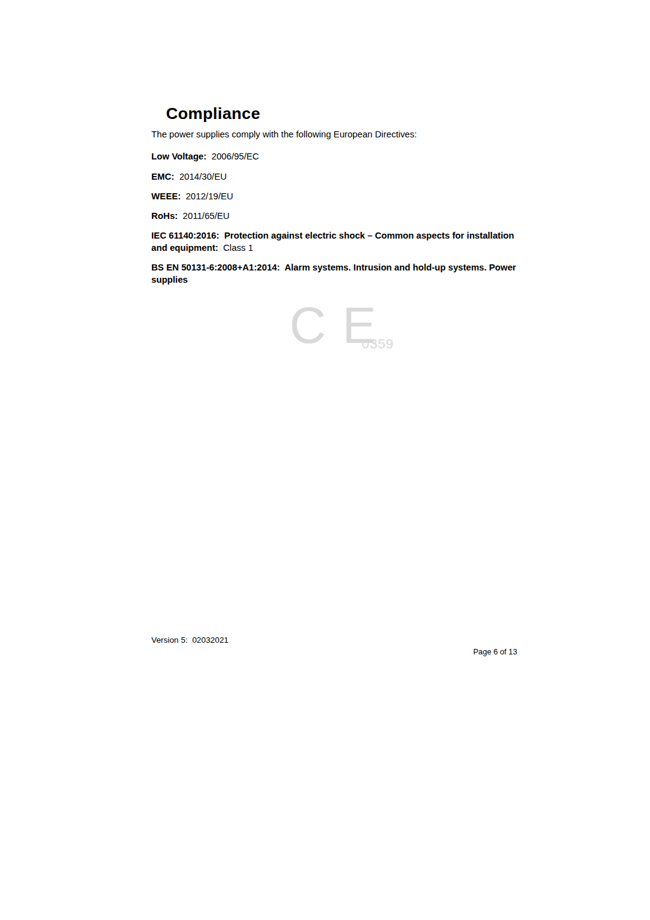Compliance
The power supplies comply with the following European Directives:
Low Voltage: 2006/95/EC
EMC: 2014/30/EU
WEEE: 2012/19/EU
RoHs: 2011/65/EU
IEC 61140:2016: Protection against electric shock – Common aspects for installation and equipment: Class 1
BS EN 50131-6:2008+A1:2014: Alarm systems. Intrusion and hold-up systems. Power supplies
C E0359
Version 5: 02032021 Page 6 of 13